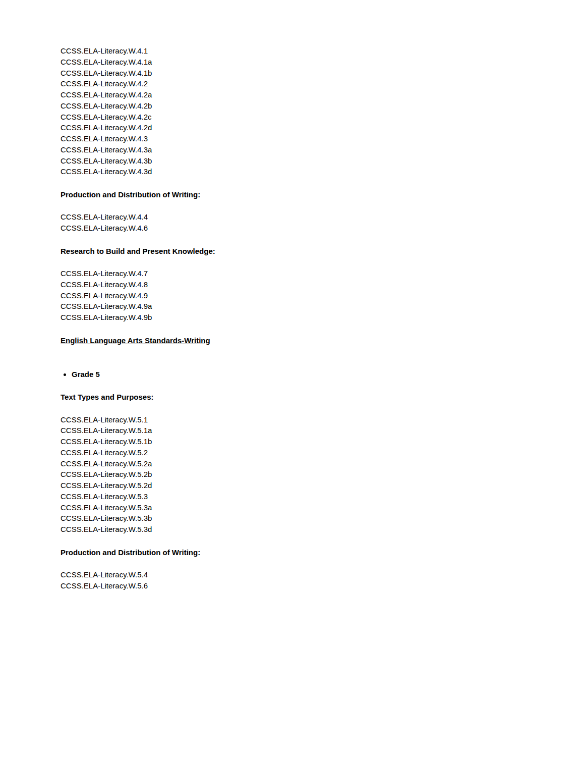CCSS.ELA-Literacy.W.4.1
CCSS.ELA-Literacy.W.4.1a
CCSS.ELA-Literacy.W.4.1b
CCSS.ELA-Literacy.W.4.2
CCSS.ELA-Literacy.W.4.2a
CCSS.ELA-Literacy.W.4.2b
CCSS.ELA-Literacy.W.4.2c
CCSS.ELA-Literacy.W.4.2d
CCSS.ELA-Literacy.W.4.3
CCSS.ELA-Literacy.W.4.3a
CCSS.ELA-Literacy.W.4.3b
CCSS.ELA-Literacy.W.4.3d
Production and Distribution of Writing:
CCSS.ELA-Literacy.W.4.4
CCSS.ELA-Literacy.W.4.6
Research to Build and Present Knowledge:
CCSS.ELA-Literacy.W.4.7
CCSS.ELA-Literacy.W.4.8
CCSS.ELA-Literacy.W.4.9
CCSS.ELA-Literacy.W.4.9a
CCSS.ELA-Literacy.W.4.9b
English Language Arts Standards-Writing
Grade 5
Text Types and Purposes:
CCSS.ELA-Literacy.W.5.1
CCSS.ELA-Literacy.W.5.1a
CCSS.ELA-Literacy.W.5.1b
CCSS.ELA-Literacy.W.5.2
CCSS.ELA-Literacy.W.5.2a
CCSS.ELA-Literacy.W.5.2b
CCSS.ELA-Literacy.W.5.2d
CCSS.ELA-Literacy.W.5.3
CCSS.ELA-Literacy.W.5.3a
CCSS.ELA-Literacy.W.5.3b
CCSS.ELA-Literacy.W.5.3d
Production and Distribution of Writing:
CCSS.ELA-Literacy.W.5.4
CCSS.ELA-Literacy.W.5.6